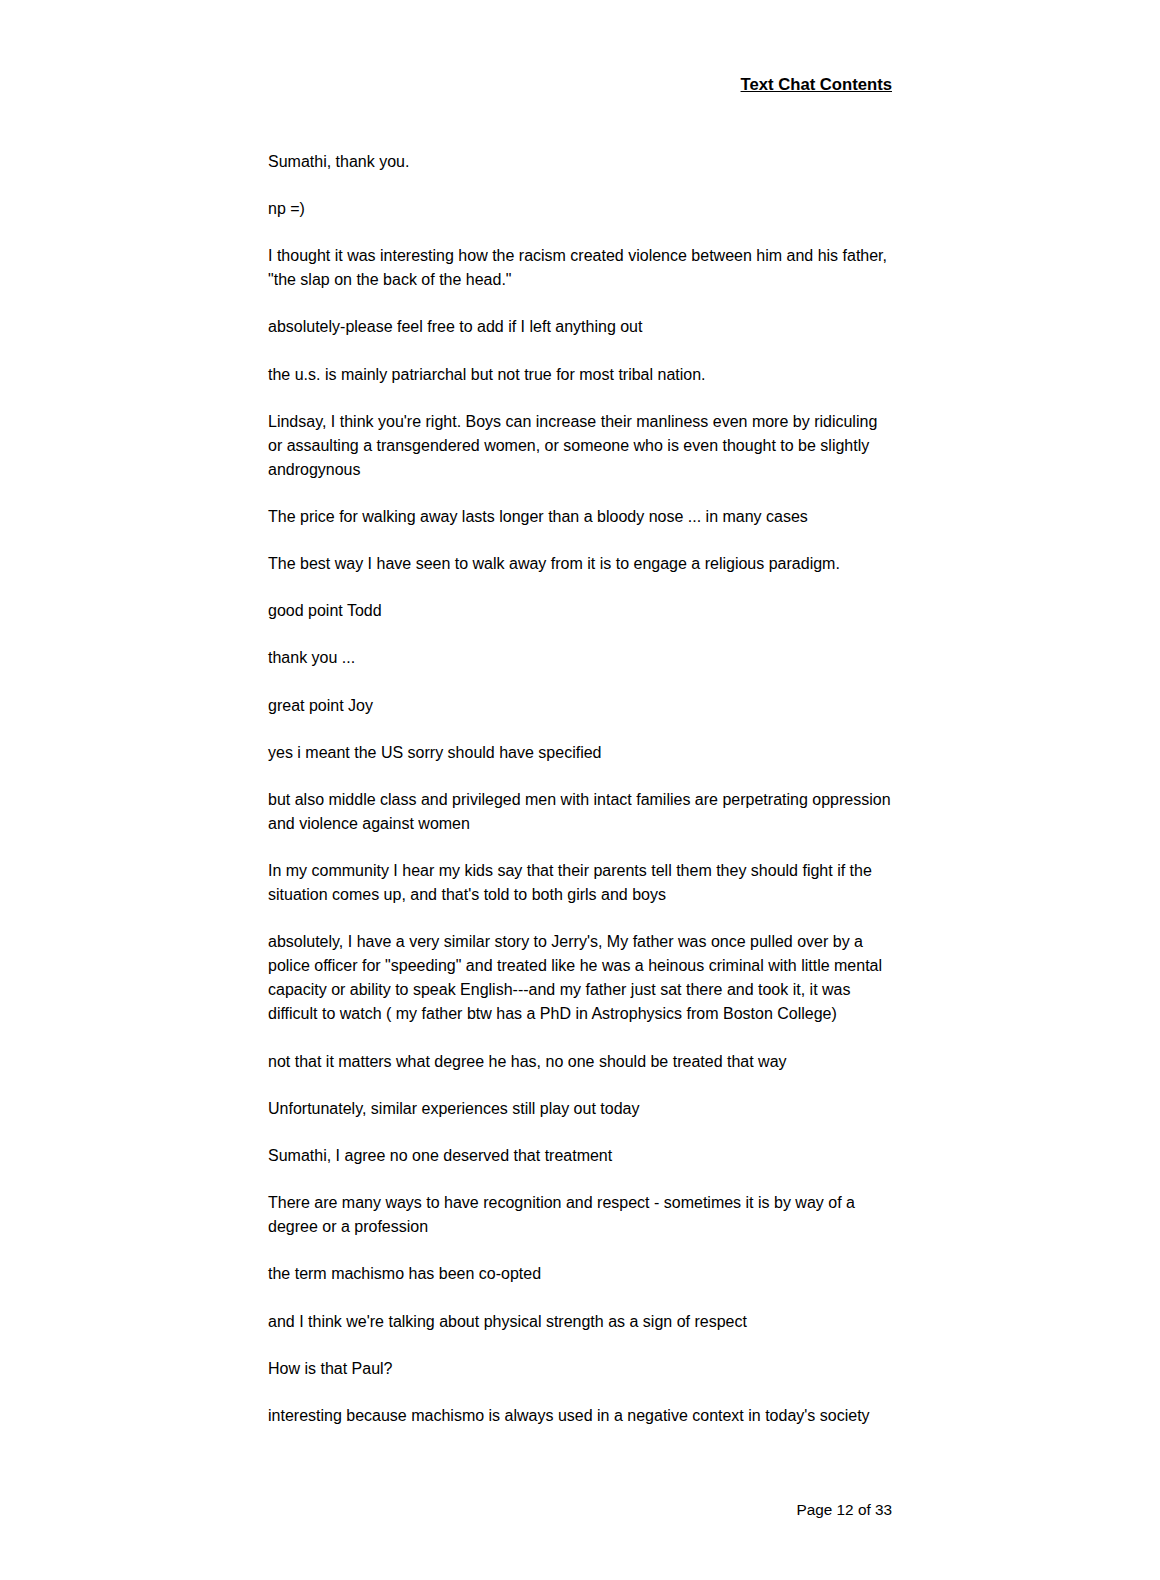Text Chat Contents
Sumathi, thank you.
np =)
I thought it was interesting how the racism created violence between him and his father, "the slap on the back of the head."
absolutely-please feel free to add if I left anything out
the u.s. is mainly patriarchal but not true for most tribal nation.
Lindsay, I think you're right. Boys can increase their manliness even more by ridiculing or assaulting a transgendered women, or someone who is even thought to be slightly androgynous
The price for walking away lasts longer than a bloody nose ... in many cases
The best way I have seen to walk away from it is to engage a religious paradigm.
good point Todd
thank you ...
great point Joy
yes i meant the US sorry should have specified
but also middle class and privileged men with intact families are perpetrating oppression and violence against women
In my community I hear my kids say that their parents tell them they should fight if the situation comes up, and that's told to both girls and boys
absolutely, I have a very similar story to Jerry's, My father was once pulled over by a police officer for "speeding" and treated like he was a heinous criminal with little mental capacity or ability to speak English---and my father just sat there and took it, it was difficult to watch ( my father btw has a PhD in Astrophysics from Boston College)
not that it matters what degree he has, no one should be treated that way
Unfortunately, similar experiences still play out today
Sumathi, I agree no one deserved that treatment
There are many ways to have recognition and respect - sometimes it is by way of a degree or a profession
the term machismo has been co-opted
and I think we're talking about physical strength as a sign of respect
How is that Paul?
interesting because machismo is always used in a negative context in today's society
Page 12 of 33